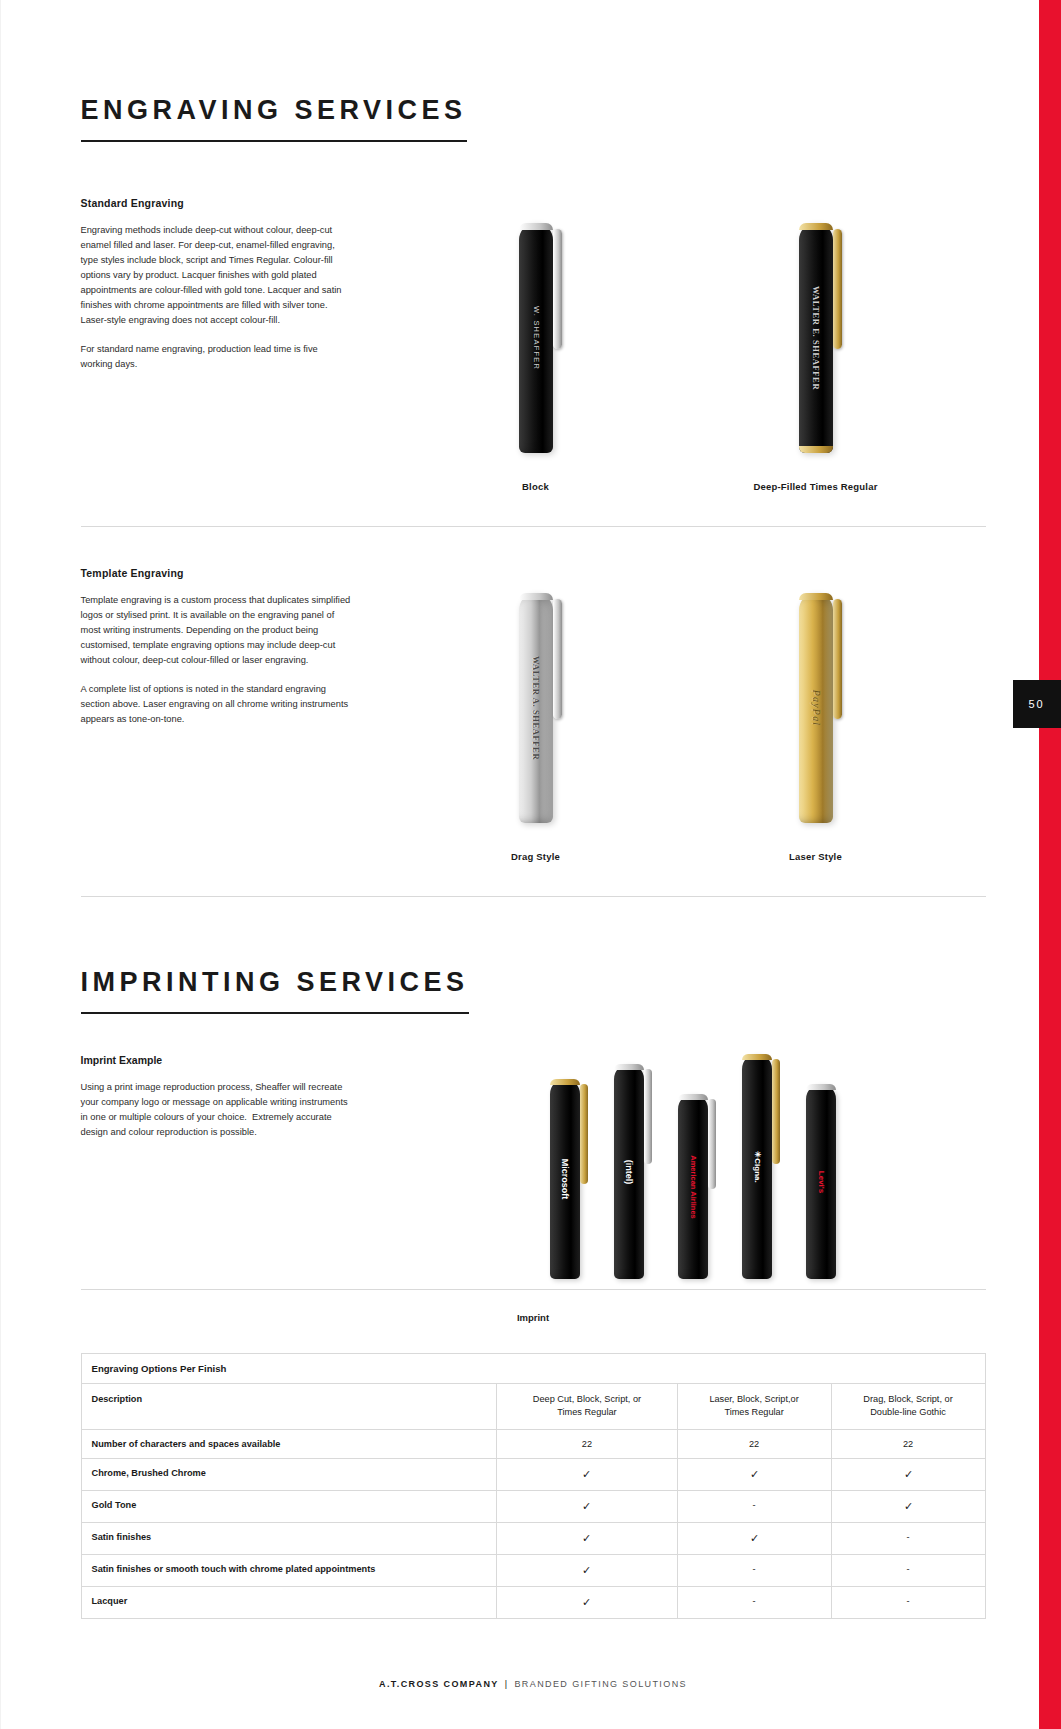50
ENGRAVING SERVICES
Standard Engraving
Engraving methods include deep-cut without colour, deep-cut enamel filled and laser. For deep-cut, enamel-filled engraving, type styles include block, script and Times Regular. Colour-fill options vary by product. Lacquer finishes with gold plated appointments are colour-filled with gold tone. Lacquer and satin finishes with chrome appointments are filled with silver tone. Laser-style engraving does not accept colour-fill.
For standard name engraving, production lead time is five working days.
W. SHEAFFER
Block
WALTER E. SHEAFFER
Deep-Filled Times Regular
Walter A. Sheaffer
Script
Template Engraving
Template engraving is a custom process that duplicates simplified logos or stylised print. It is available on the engraving panel of most writing instruments. Depending on the product being customised, template engraving options may include deep-cut without colour, deep-cut colour-filled or laser engraving.
A complete list of options is noted in the standard engraving section above. Laser engraving on all chrome writing instruments appears as tone-on-tone.
WALTER A. SHEAFFER
Drag Style
PayPal
Laser Style
Gateway.
Deep Filled Style
IMPRINTING SERVICES
Imprint Example
Using a print image reproduction process, Sheaffer will recreate your company logo or message on applicable writing instruments in one or multiple colours of your choice. Extremely accurate design and colour reproduction is possible.
Microsoft
(intel)
American Airlines
✳Cigna.
Levi's
Imprint
Engraving Options Per Finish
| Description | Deep Cut, Block, Script, or Times Regular | Laser, Block, Script,or Times Regular | Drag, Block, Script, or Double-line Gothic |
| --- | --- | --- | --- |
| Number of characters and spaces available | 22 | 22 | 22 |
| Chrome, Brushed Chrome | ✓ | ✓ | ✓ |
| Gold Tone | ✓ | - | ✓ |
| Satin finishes | ✓ | ✓ | - |
| Satin finishes or smooth touch with chrome plated appointments | ✓ | - | - |
| Lacquer | ✓ | - | - |
A.T.CROSS COMPANY|BRANDED GIFTING SOLUTIONS